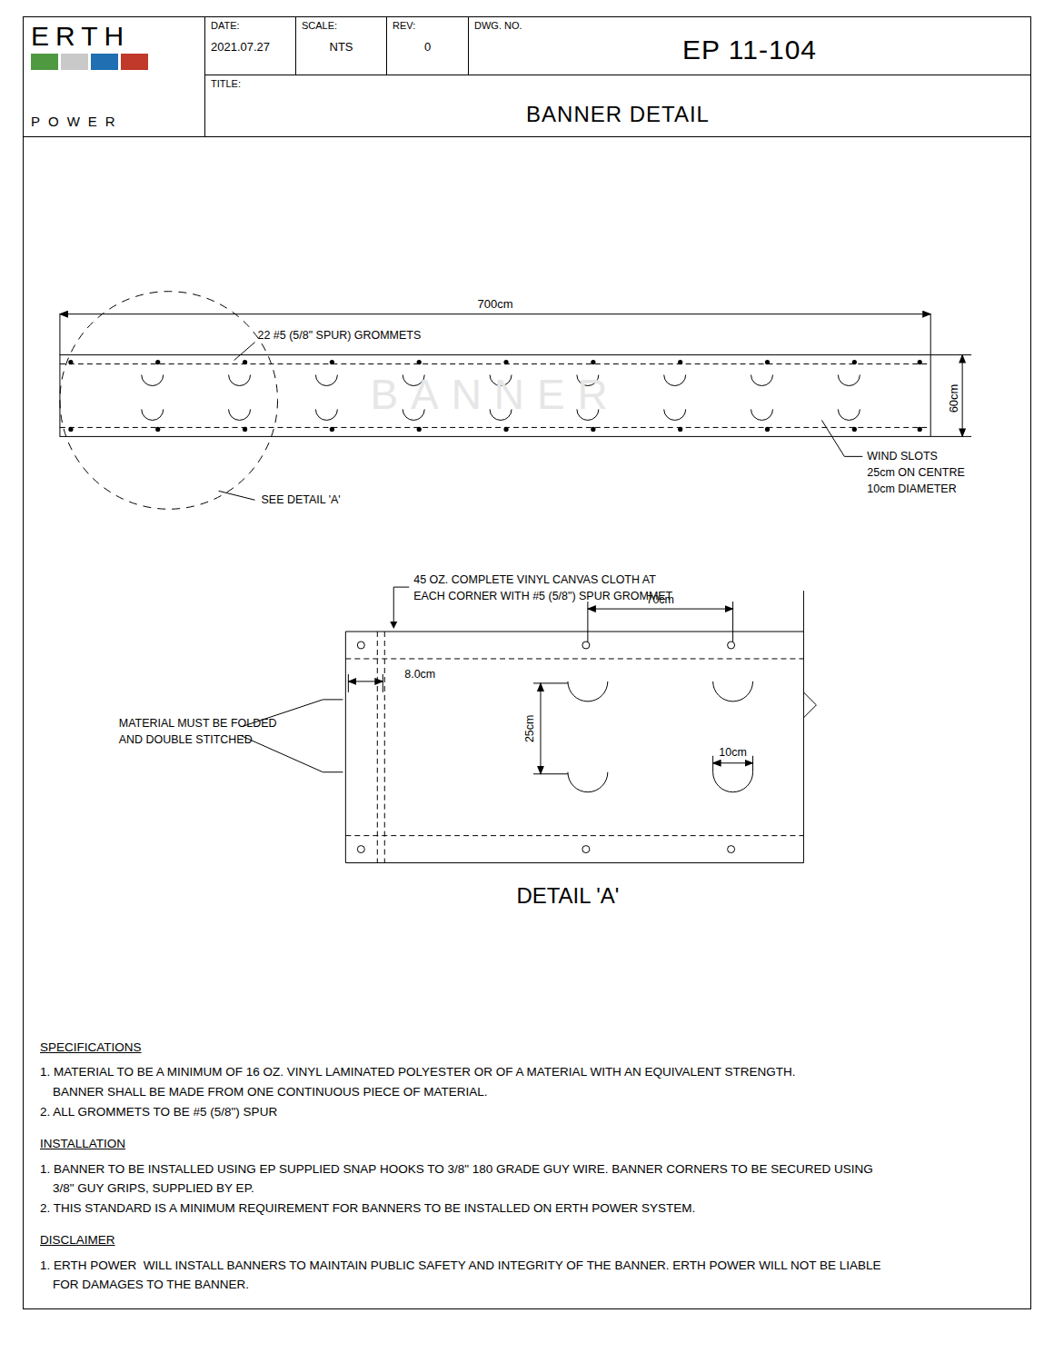ERTH
POWER
DATE: 2021.07.27
SCALE: NTS
REV: 0
DWG. NO. EP 11-104
TITLE: BANNER DETAIL
700cm 60cm BANNER 22 #5 (5/8" SPUR) GROMMETS WIND SLOTS 25cm ON CENTRE 10cm DIAMETER SEE DETAIL 'A' 70cm 8.0cm 25cm 10cm 45 OZ. COMPLETE VINYL CANVAS CLOTH AT EACH CORNER WITH #5 (5/8") SPUR GROMMET MATERIAL MUST BE FOLDED AND DOUBLE STITCHED DETAIL 'A'
SPECIFICATIONS
1. MATERIAL TO BE A MINIMUM OF 16 OZ. VINYL LAMINATED POLYESTER OR OF A MATERIAL WITH AN EQUIVALENT STRENGTH.
BANNER SHALL BE MADE FROM ONE CONTINUOUS PIECE OF MATERIAL.
2. ALL GROMMETS TO BE #5 (5/8") SPUR
INSTALLATION
1. BANNER TO BE INSTALLED USING EP SUPPLIED SNAP HOOKS TO 3/8" 180 GRADE GUY WIRE. BANNER CORNERS TO BE SECURED USING
3/8" GUY GRIPS, SUPPLIED BY EP.
2. THIS STANDARD IS A MINIMUM REQUIREMENT FOR BANNERS TO BE INSTALLED ON ERTH POWER SYSTEM.
DISCLAIMER
1. ERTH POWER WILL INSTALL BANNERS TO MAINTAIN PUBLIC SAFETY AND INTEGRITY OF THE BANNER. ERTH POWER WILL NOT BE LIABLE
FOR DAMAGES TO THE BANNER.